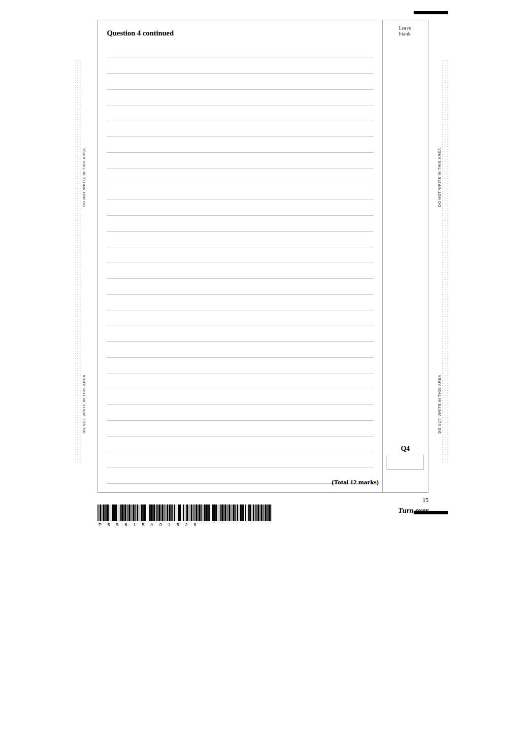DO NOT WRITE IN THIS AREA
DO NOT WRITE IN THIS AREA
DO NOT WRITE IN THIS AREA
DO NOT WRITE IN THIS AREA
Leave
blank
Question 4 continued
Q4
(Total 12 marks)
P 5 5 8 1 5 A 0 1 5 2 8
15
Turn over